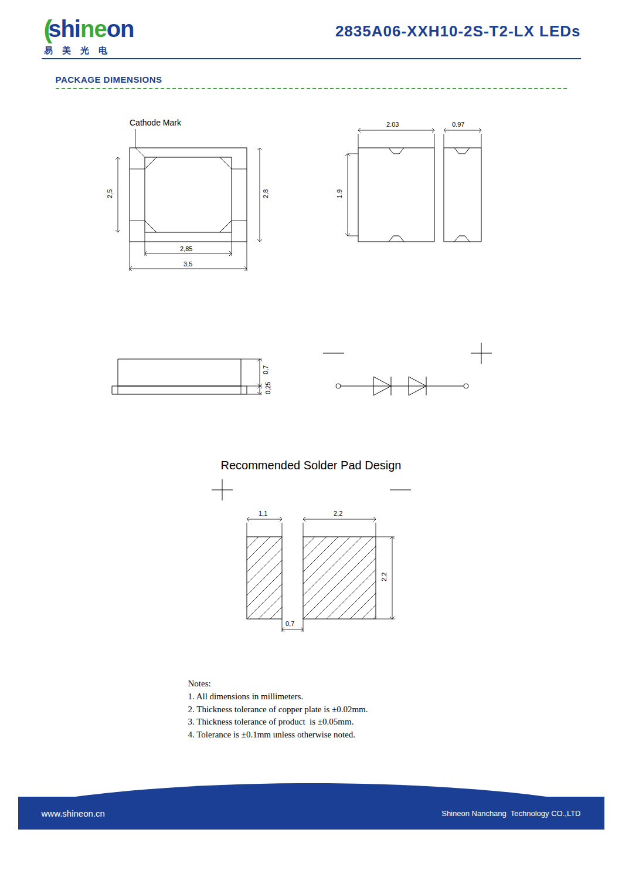(shineon
易 美 光 电
2835A06-XXH10-2S-T2-LX LEDs
PACKAGE DIMENSIONS
Cathode Mark 2,5 2,8 2,85 3,5
2.03 0.97 1.9
0,7 0,25
Recommended Solder Pad Design
1,1 2,2 2,2 0,7
Notes:
1. All dimensions in millimeters.
2. Thickness tolerance of copper plate is ±0.02mm.
3. Thickness tolerance of product is ±0.05mm.
4. Tolerance is ±0.1mm unless otherwise noted.
www.shineon.cn Shineon Nanchang Technology CO.,LTD